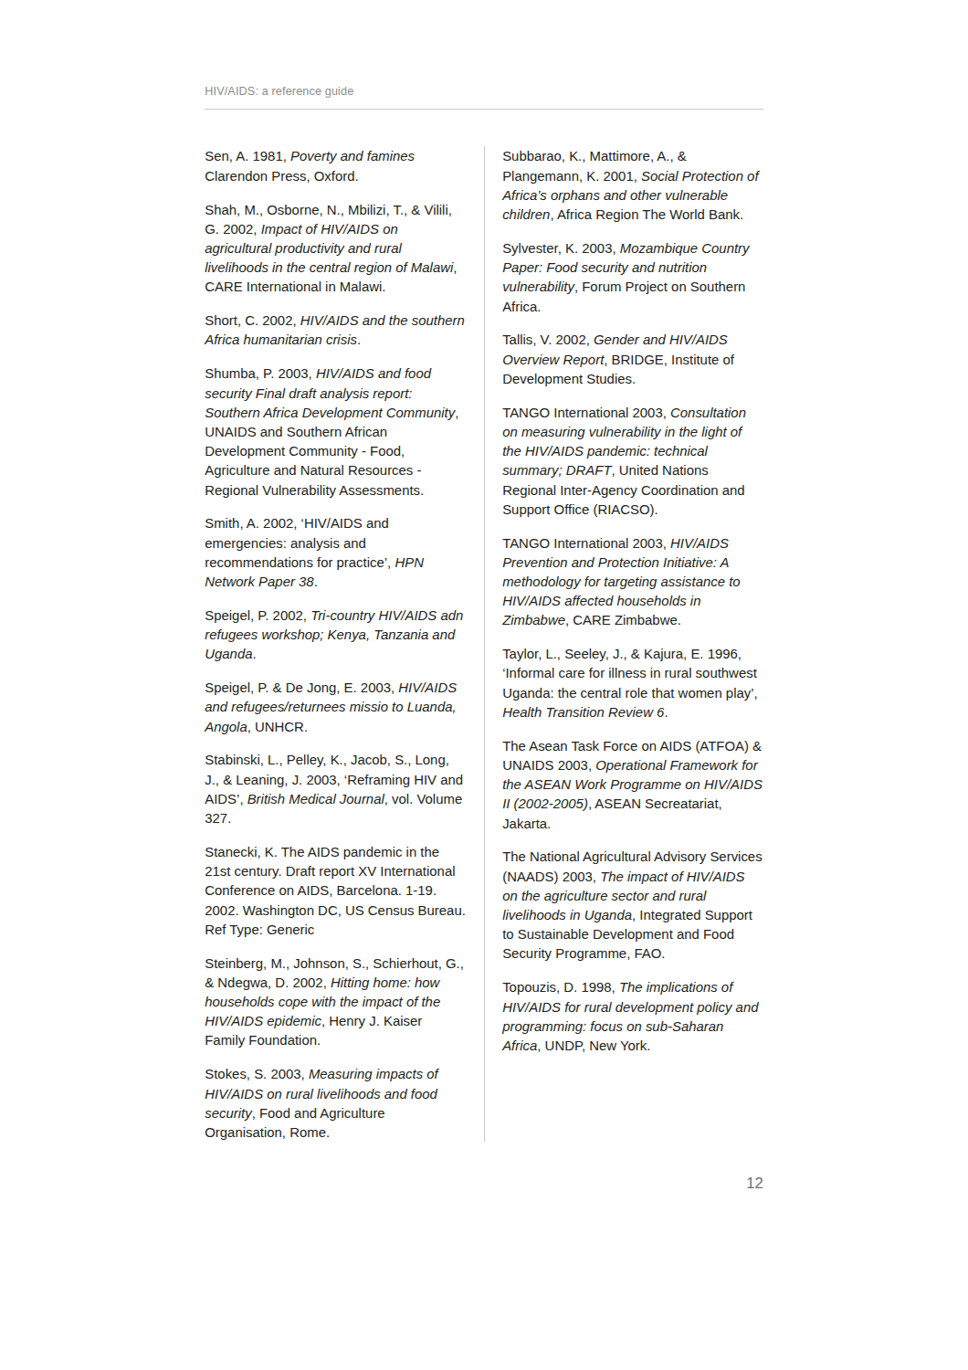HIV/AIDS: a reference guide
Sen, A. 1981, Poverty and famines Clarendon Press, Oxford.
Shah, M., Osborne, N., Mbilizi, T., & Vilili, G. 2002, Impact of HIV/AIDS on agricultural productivity and rural livelihoods in the central region of Malawi, CARE International in Malawi.
Short, C. 2002, HIV/AIDS and the southern Africa humanitarian crisis.
Shumba, P. 2003, HIV/AIDS and food security Final draft analysis report: Southern Africa Development Community, UNAIDS and Southern African Development Community - Food, Agriculture and Natural Resources - Regional Vulnerability Assessments.
Smith, A. 2002, ‘HIV/AIDS and emergencies: analysis and recommendations for practice’, HPN Network Paper 38.
Speigel, P. 2002, Tri-country HIV/AIDS adn refugees workshop; Kenya, Tanzania and Uganda.
Speigel, P. & De Jong, E. 2003, HIV/AIDS and refugees/returnees missio to Luanda, Angola, UNHCR.
Stabinski, L., Pelley, K., Jacob, S., Long, J., & Leaning, J. 2003, ‘Reframing HIV and AIDS’, British Medical Journal, vol. Volume 327.
Stanecki, K. The AIDS pandemic in the 21st century. Draft report XV International Conference on AIDS, Barcelona. 1-19. 2002. Washington DC, US Census Bureau.
Ref Type: Generic
Steinberg, M., Johnson, S., Schierhout, G., & Ndegwa, D. 2002, Hitting home: how households cope with the impact of the HIV/AIDS epidemic, Henry J. Kaiser Family Foundation.
Stokes, S. 2003, Measuring impacts of HIV/AIDS on rural livelihoods and food security, Food and Agriculture Organisation, Rome.
Subbarao, K., Mattimore, A., & Plangemann, K. 2001, Social Protection of Africa’s orphans and other vulnerable children, Africa Region The World Bank.
Sylvester, K. 2003, Mozambique Country Paper: Food security and nutrition vulnerability, Forum Project on Southern Africa.
Tallis, V. 2002, Gender and HIV/AIDS Overview Report, BRIDGE, Institute of Development Studies.
TANGO International 2003, Consultation on measuring vulnerability in the light of the HIV/AIDS pandemic: technical summary; DRAFT, United Nations Regional Inter-Agency Coordination and Support Office (RIACSO).
TANGO International 2003, HIV/AIDS Prevention and Protection Initiative: A methodology for targeting assistance to HIV/AIDS affected households in Zimbabwe, CARE Zimbabwe.
Taylor, L., Seeley, J., & Kajura, E. 1996, ‘Informal care for illness in rural southwest Uganda: the central role that women play’, Health Transition Review 6.
The Asean Task Force on AIDS (ATFOA) & UNAIDS 2003, Operational Framework for the ASEAN Work Programme on HIV/AIDS II (2002-2005), ASEAN Secreatariat, Jakarta.
The National Agricultural Advisory Services (NAADS) 2003, The impact of HIV/AIDS on the agriculture sector and rural livelihoods in Uganda, Integrated Support to Sustainable Development and Food Security Programme, FAO.
Topouzis, D. 1998, The implications of HIV/AIDS for rural development policy and programming: focus on sub-Saharan Africa, UNDP, New York.
12